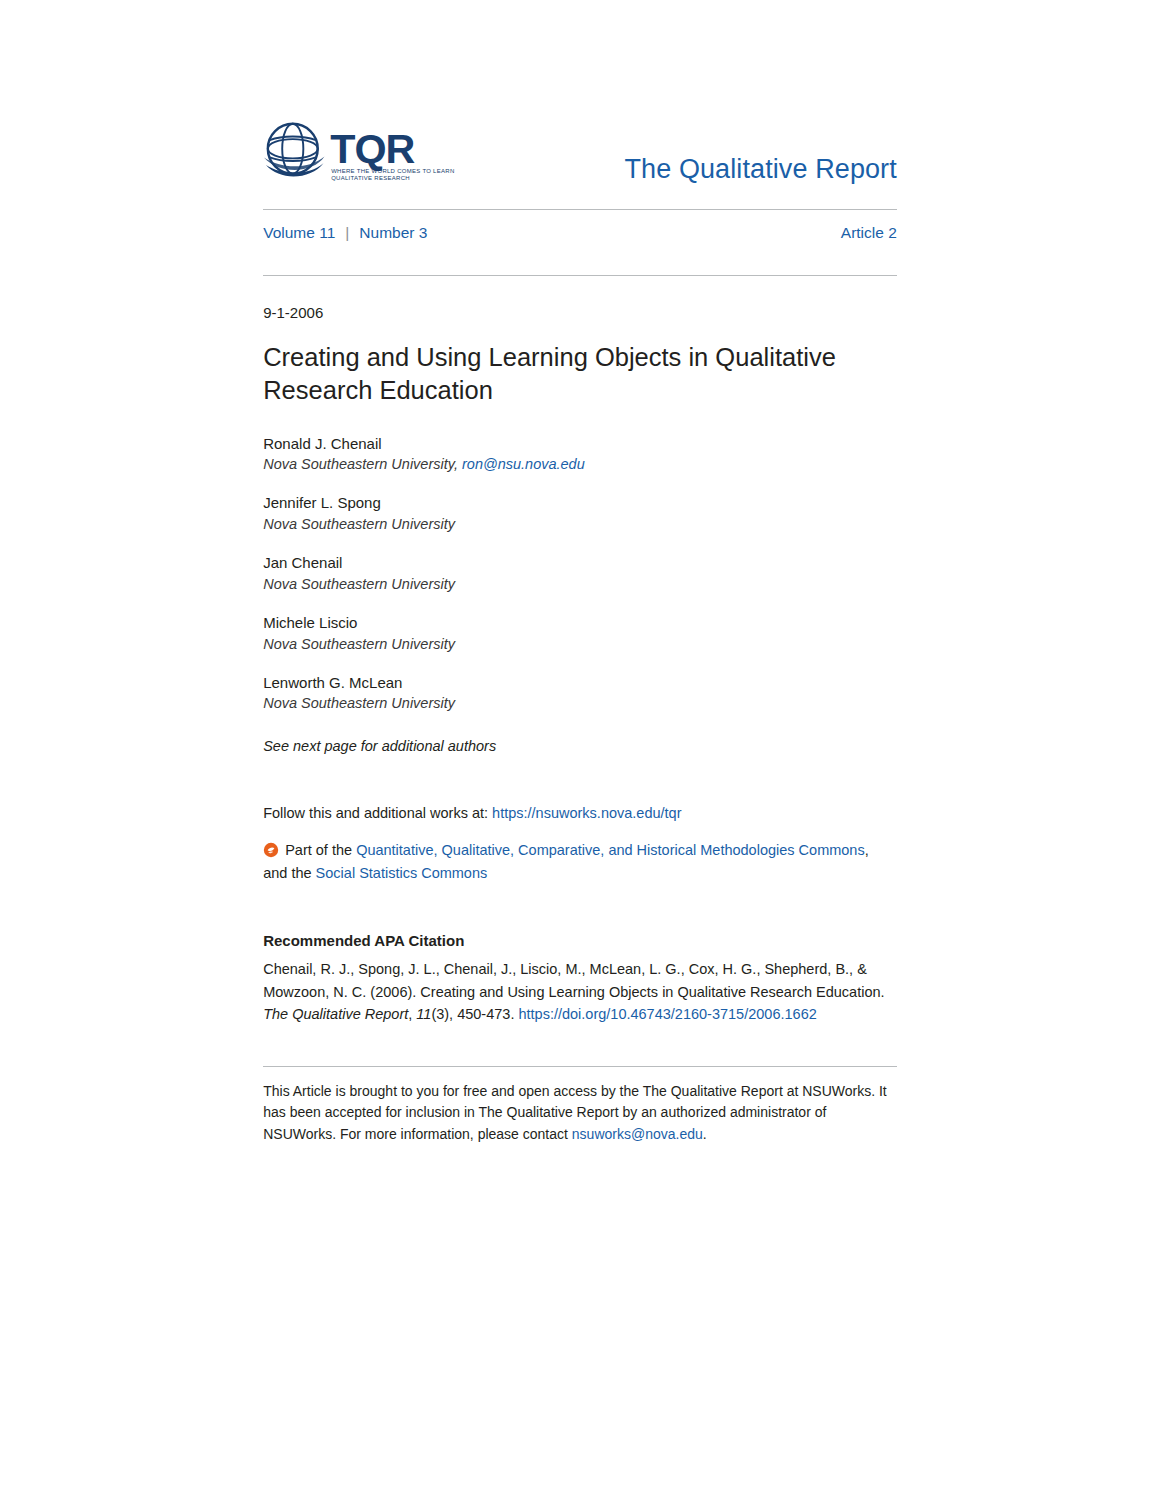TQR WHERE THE WORLD COMES TO LEARN QUALITATIVE RESEARCH
The Qualitative Report
Volume 11|Number 3
Article 2
9-1-2006
Creating and Using Learning Objects in Qualitative Research Education
Ronald J. Chenail
Nova Southeastern University, ron@nsu.nova.edu
Jennifer L. Spong
Nova Southeastern University
Jan Chenail
Nova Southeastern University
Michele Liscio
Nova Southeastern University
Lenworth G. McLean
Nova Southeastern University
See next page for additional authors
Follow this and additional works at: https://nsuworks.nova.edu/tqr
Part of the Quantitative, Qualitative, Comparative, and Historical Methodologies Commons, and the Social Statistics Commons
Recommended APA Citation
Chenail, R. J., Spong, J. L., Chenail, J., Liscio, M., McLean, L. G., Cox, H. G., Shepherd, B., & Mowzoon, N. C. (2006). Creating and Using Learning Objects in Qualitative Research Education. The Qualitative Report, 11(3), 450-473. https://doi.org/10.46743/2160-3715/2006.1662
This Article is brought to you for free and open access by the The Qualitative Report at NSUWorks. It has been accepted for inclusion in The Qualitative Report by an authorized administrator of NSUWorks. For more information, please contact nsuworks@nova.edu.